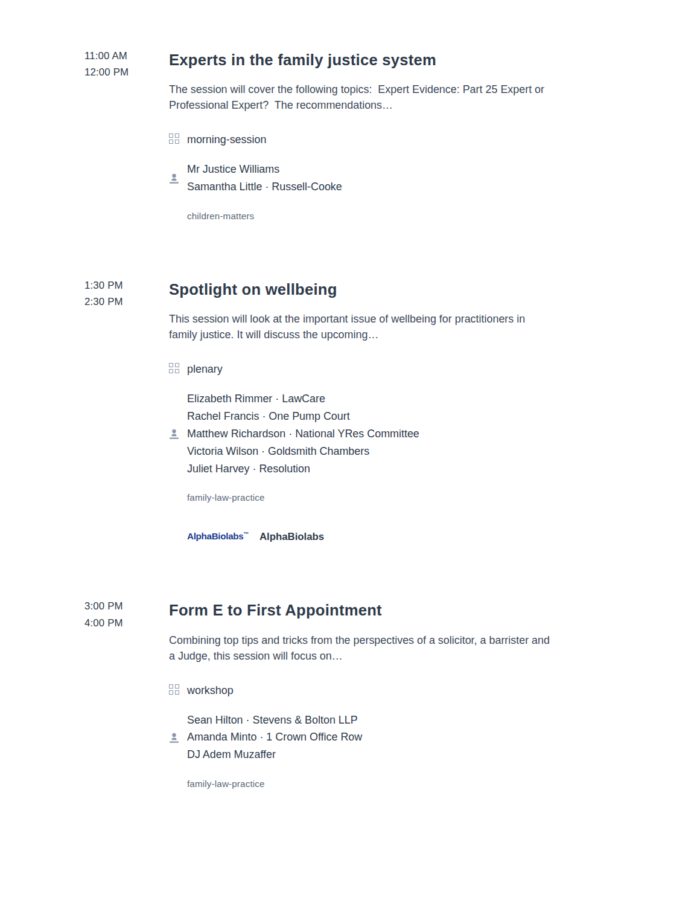11:00 AM
12:00 PM
Experts in the family justice system
The session will cover the following topics: Expert Evidence: Part 25 Expert or Professional Expert? The recommendations…
morning-session
Mr Justice Williams
Samantha Little · Russell-Cooke
children-matters
1:30 PM
2:30 PM
Spotlight on wellbeing
This session will look at the important issue of wellbeing for practitioners in family justice. It will discuss the upcoming…
plenary
Elizabeth Rimmer · LawCare
Rachel Francis · One Pump Court
Matthew Richardson · National YRes Committee
Victoria Wilson · Goldsmith Chambers
Juliet Harvey · Resolution
family-law-practice
AlphaBiolabs™
AlphaBiolabs
3:00 PM
4:00 PM
Form E to First Appointment
Combining top tips and tricks from the perspectives of a solicitor, a barrister and a Judge, this session will focus on…
workshop
Sean Hilton · Stevens & Bolton LLP
Amanda Minto · 1 Crown Office Row
DJ Adem Muzaffer
family-law-practice